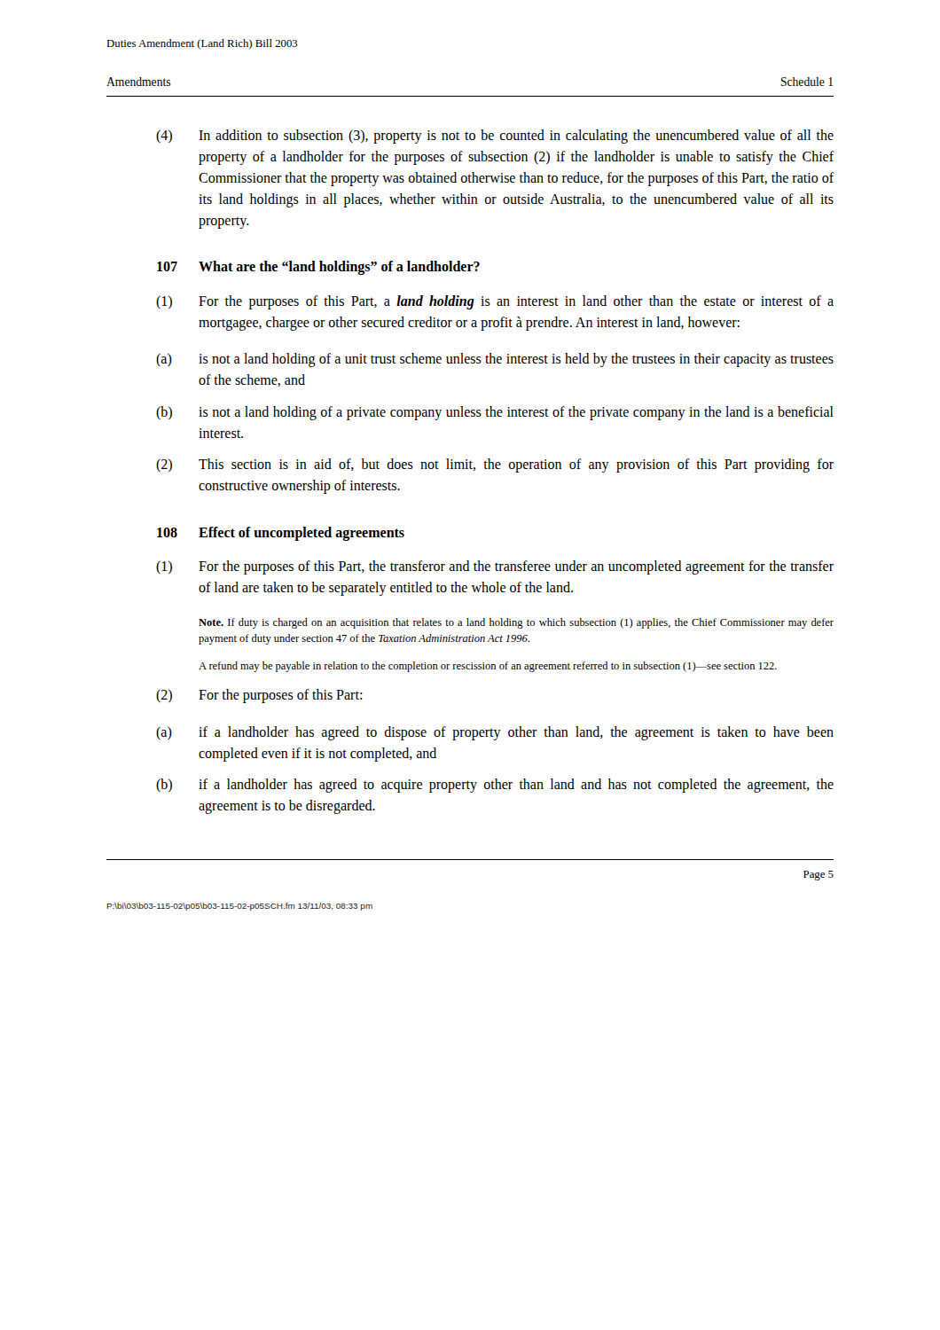Duties Amendment (Land Rich) Bill 2003
Amendments Schedule 1
(4) In addition to subsection (3), property is not to be counted in calculating the unencumbered value of all the property of a landholder for the purposes of subsection (2) if the landholder is unable to satisfy the Chief Commissioner that the property was obtained otherwise than to reduce, for the purposes of this Part, the ratio of its land holdings in all places, whether within or outside Australia, to the unencumbered value of all its property.
107 What are the “land holdings” of a landholder?
(1) For the purposes of this Part, a land holding is an interest in land other than the estate or interest of a mortgagee, chargee or other secured creditor or a profit à prendre. An interest in land, however:
(a) is not a land holding of a unit trust scheme unless the interest is held by the trustees in their capacity as trustees of the scheme, and
(b) is not a land holding of a private company unless the interest of the private company in the land is a beneficial interest.
(2) This section is in aid of, but does not limit, the operation of any provision of this Part providing for constructive ownership of interests.
108 Effect of uncompleted agreements
(1) For the purposes of this Part, the transferor and the transferee under an uncompleted agreement for the transfer of land are taken to be separately entitled to the whole of the land.
Note. If duty is charged on an acquisition that relates to a land holding to which subsection (1) applies, the Chief Commissioner may defer payment of duty under section 47 of the Taxation Administration Act 1996.
A refund may be payable in relation to the completion or rescission of an agreement referred to in subsection (1)—see section 122.
(2) For the purposes of this Part:
(a) if a landholder has agreed to dispose of property other than land, the agreement is taken to have been completed even if it is not completed, and
(b) if a landholder has agreed to acquire property other than land and has not completed the agreement, the agreement is to be disregarded.
Page 5
P:\bi\03\b03-115-02\p05\b03-115-02-p05SCH.fm 13/11/03, 08:33 pm